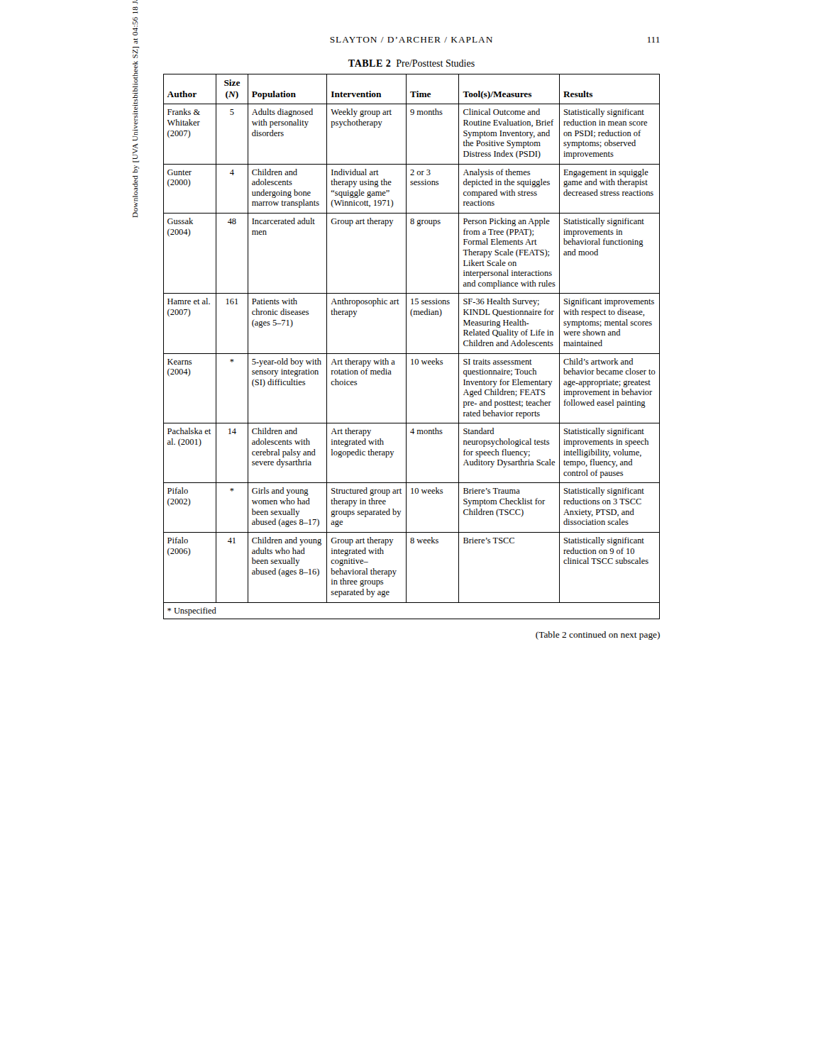Downloaded by [UVA Universiteitsbibliotheek SZ] at 04:56 18 January 2013
SLAYTON / D’ARCHER / KAPLAN 111
TABLE 2 Pre/Posttest Studies
| Author | Size ( N ) | Population | Intervention | Time | Tool(s)/Measures | Results |
| --- | --- | --- | --- | --- | --- | --- |
| Franks & Whitaker (2007) | 5 | Adults diagnosed with personality disorders | Weekly group art psychotherapy | 9 months | Clinical Outcome and Routine Evaluation, Brief Symptom Inventory, and the Positive Symptom Distress Index (PSDI) | Statistically significant reduction in mean score on PSDI; reduction of symptoms; observed improvements |
| Gunter (2000) | 4 | Children and adolescents undergoing bone marrow transplants | Individual art therapy using the “squiggle game” (Winnicott, 1971) | 2 or 3 sessions | Analysis of themes depicted in the squiggles compared with stress reactions | Engagement in squiggle game and with therapist decreased stress reactions |
| Gussak (2004) | 48 | Incarcerated adult men | Group art therapy | 8 groups | Person Picking an Apple from a Tree (PPAT); Formal Elements Art Therapy Scale (FEATS); Likert Scale on interpersonal interactions and compliance with rules | Statistically significant improvements in behavioral functioning and mood |
| Hamre et al. (2007) | 161 | Patients with chronic diseases (ages 5–71) | Anthroposophic art therapy | 15 sessions (median) | SF-36 Health Survey; KINDL Questionnaire for Measuring Health-Related Quality of Life in Children and Adolescents | Significant improvements with respect to disease, symptoms; mental scores were shown and maintained |
| Kearns (2004) | * | 5-year-old boy with sensory integration (SI) difficulties | Art therapy with a rotation of media choices | 10 weeks | SI traits assessment questionnaire; Touch Inventory for Elementary Aged Children; FEATS pre- and posttest; teacher rated behavior reports | Child’s artwork and behavior became closer to age-appropriate; greatest improvement in behavior followed easel painting |
| Pachalska et al. (2001) | 14 | Children and adolescents with cerebral palsy and severe dysarthria | Art therapy integrated with logopedic therapy | 4 months | Standard neuropsychological tests for speech fluency; Auditory Dysarthria Scale | Statistically significant improvements in speech intelligibility, volume, tempo, fluency, and control of pauses |
| Pifalo (2002) | * | Girls and young women who had been sexually abused (ages 8–17) | Structured group art therapy in three groups separated by age | 10 weeks | Briere’s Trauma Symptom Checklist for Children (TSCC) | Statistically significant reductions on 3 TSCC Anxiety, PTSD, and dissociation scales |
| Pifalo (2006) | 41 | Children and young adults who had been sexually abused (ages 8–16) | Group art therapy integrated with cognitive–behavioral therapy in three groups separated by age | 8 weeks | Briere’s TSCC | Statistically significant reduction on 9 of 10 clinical TSCC subscales |
| * Unspecified |
(Table 2 continued on next page)